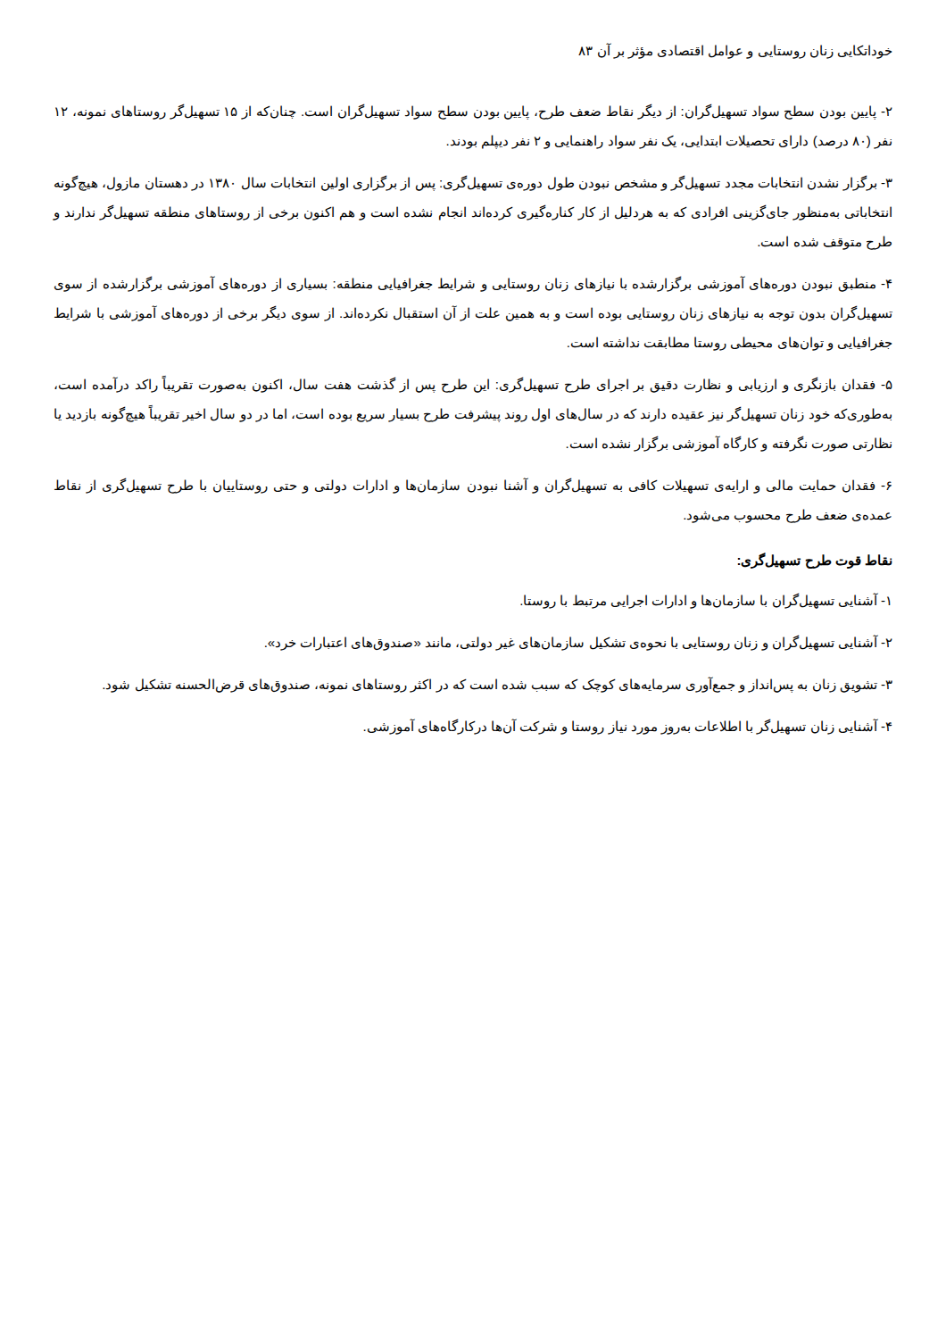خوداتکایی زنان روستایی و عوامل اقتصادی مؤثر بر آن ۸۳
۲- پایین بودن سطح سواد تسهیل‌گران: از دیگر نقاط ضعف طرح، پایین بودن سطح سواد تسهیل‌گران است. چنان‌که از ۱۵ تسهیل‌گر روستاهای نمونه، ۱۲ نفر (۸۰ درصد) دارای تحصیلات ابتدایی، یک نفر سواد راهنمایی و ۲ نفر دیپلم بودند.
۳- برگزار نشدن انتخابات مجدد تسهیل‌گر و مشخص نبودن طول دوره‌ی تسهیل‌گری: پس از برگزاری اولین انتخابات سال ۱۳۸۰ در دهستان مازول، هیچ‌گونه انتخاباتی به‌منظور جای‌گزینی افرادی که به هردلیل از کار کناره‌گیری کرده‌اند انجام نشده است و هم اکنون برخی از روستاهای منطقه تسهیل‌گر ندارند و طرح متوقف شده است.
۴- منطبق نبودن دوره‌های آموزشی برگزارشده با نیازهای زنان روستایی و شرایط جغرافیایی منطقه: بسیاری از دوره‌های آموزشی برگزارشده از سوی تسهیل‌گران بدون توجه به نیازهای زنان روستایی بوده است و به همین علت از آن استقبال نکرده‌اند. از سوی دیگر برخی از دوره‌های آموزشی با شرایط جغرافیایی و توان‌های محیطی روستا مطابقت نداشته است.
۵- فقدان بازنگری و ارزیابی و نظارت دقیق بر اجرای طرح تسهیل‌گری: این طرح پس از گذشت هفت سال، اکنون به‌صورت تقریباً راکد درآمده است، به‌طوری‌که خود زنان تسهیل‌گر نیز عقیده دارند که در سال‌های اول روند پیشرفت طرح بسیار سریع بوده است، اما در دو سال اخیر تقریباً هیچ‌گونه بازدید یا نظارتی صورت نگرفته و کارگاه آموزشی برگزار نشده است.
۶- فقدان حمایت مالی و ارایه‌ی تسهیلات کافی به تسهیل‌گران و آشنا نبودن سازمان‌ها و ادارات دولتی و حتی روستاییان با طرح تسهیل‌گری از نقاط عمده‌ی ضعف طرح محسوب می‌شود.
نقاط قوت طرح تسهیل‌گری:
۱- آشنایی تسهیل‌گران با سازمان‌ها و ادارات اجرایی مرتبط با روستا.
۲- آشنایی تسهیل‌گران و زنان روستایی با نحوه‌ی تشکیل سازمان‌های غیر دولتی، مانند «صندوق‌های اعتبارات خرد».
۳- تشویق زنان به پس‌انداز و جمع‌آوری سرمایه‌های کوچک که سبب شده است که در اکثر روستاهای نمونه، صندوق‌های قرض‌الحسنه تشکیل شود.
۴- آشنایی زنان تسهیل‌گر با اطلاعات به‌روز مورد نیاز روستا و شرکت آن‌ها درکارگاه‌های آموزشی.